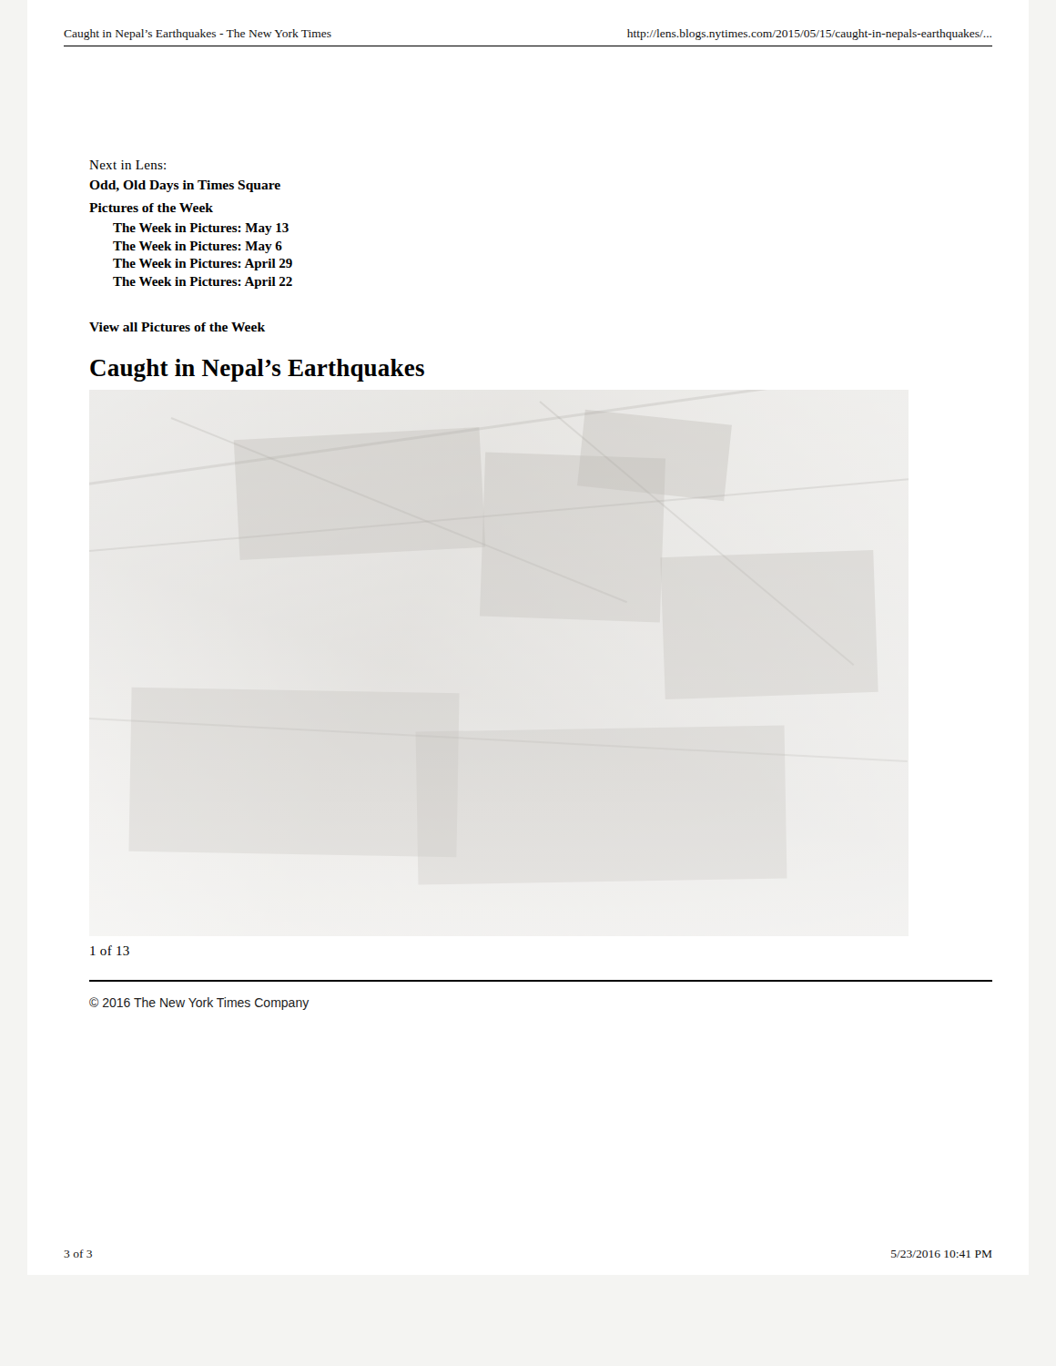Caught in Nepal’s Earthquakes - The New York Times http://lens.blogs.nytimes.com/2015/05/15/caught-in-nepals-earthquakes/...
Next in Lens:
Odd, Old Days in Times Square
Pictures of the Week
The Week in Pictures: May 13
The Week in Pictures: May 6
The Week in Pictures: April 29
The Week in Pictures: April 22
View all Pictures of the Week
Caught in Nepal’s Earthquakes
1 of 13
© 2016 The New York Times Company
3 of 3 5/23/2016 10:41 PM